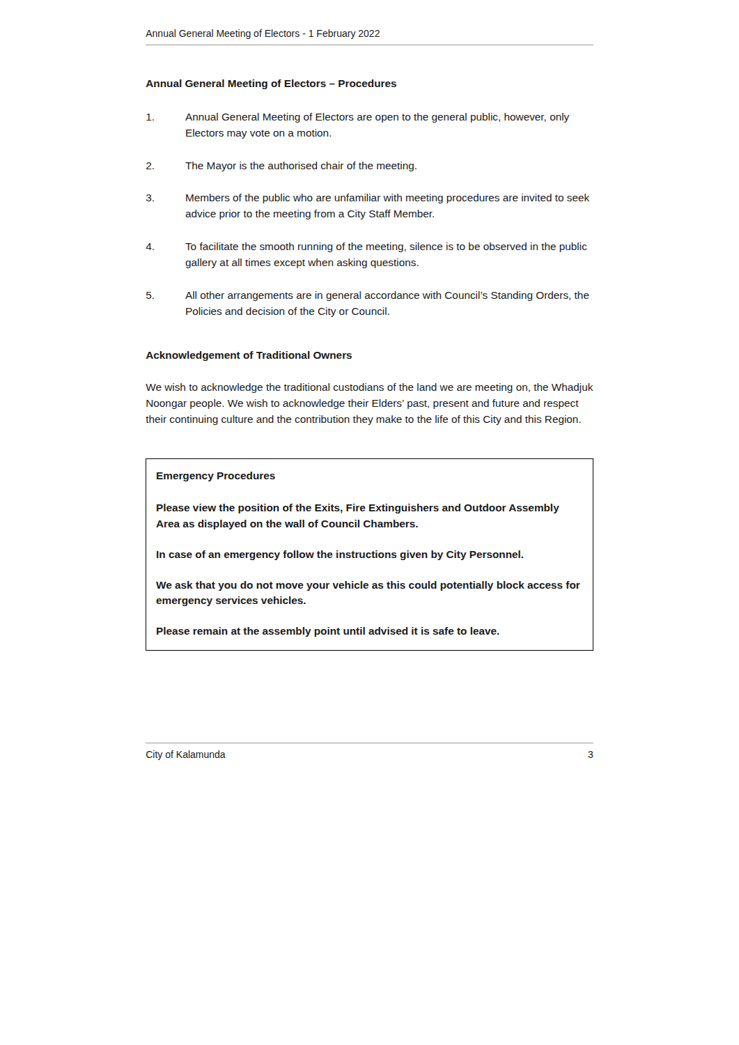Annual General Meeting of Electors - 1 February 2022
Annual General Meeting of Electors – Procedures
Annual General Meeting of Electors are open to the general public, however, only Electors may vote on a motion.
The Mayor is the authorised chair of the meeting.
Members of the public who are unfamiliar with meeting procedures are invited to seek advice prior to the meeting from a City Staff Member.
To facilitate the smooth running of the meeting, silence is to be observed in the public gallery at all times except when asking questions.
All other arrangements are in general accordance with Council’s Standing Orders, the Policies and decision of the City or Council.
Acknowledgement of Traditional Owners
We wish to acknowledge the traditional custodians of the land we are meeting on, the Whadjuk Noongar people. We wish to acknowledge their Elders’ past, present and future and respect their continuing culture and the contribution they make to the life of this City and this Region.
Emergency Procedures
Please view the position of the Exits, Fire Extinguishers and Outdoor Assembly Area as displayed on the wall of Council Chambers.
In case of an emergency follow the instructions given by City Personnel.
We ask that you do not move your vehicle as this could potentially block access for emergency services vehicles.
Please remain at the assembly point until advised it is safe to leave.
City of Kalamunda 3